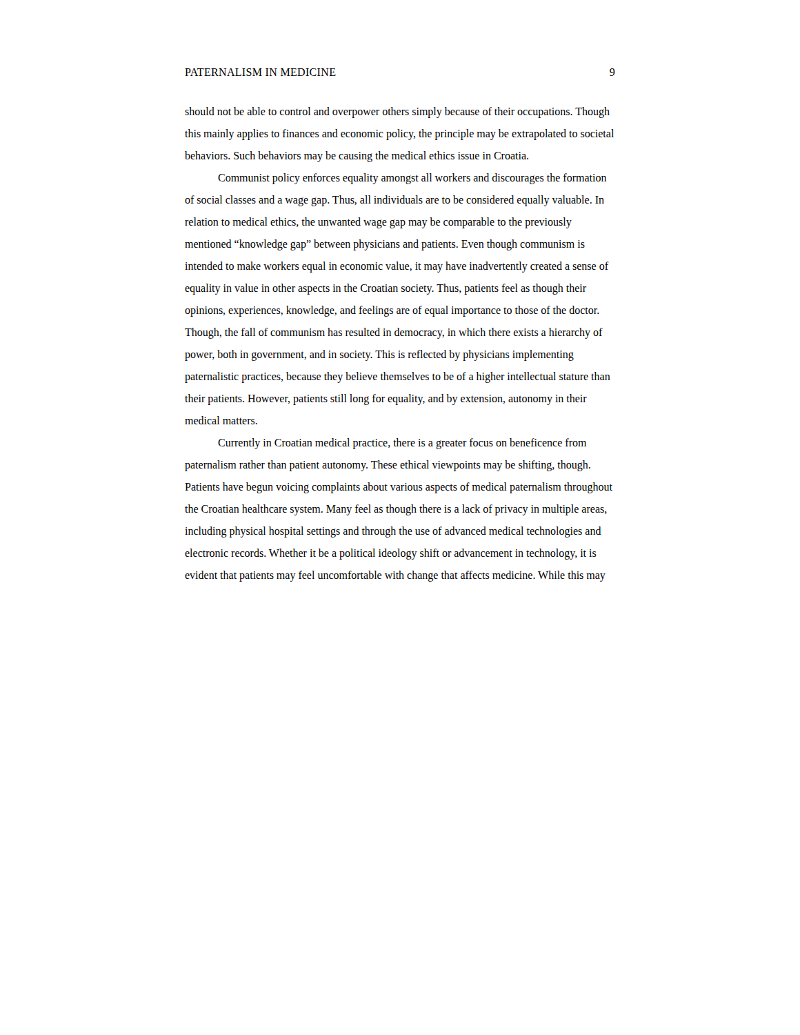Paternalism in Medicine 9
should not be able to control and overpower others simply because of their occupations. Though this mainly applies to finances and economic policy, the principle may be extrapolated to societal behaviors. Such behaviors may be causing the medical ethics issue in Croatia.
Communist policy enforces equality amongst all workers and discourages the formation of social classes and a wage gap. Thus, all individuals are to be considered equally valuable. In relation to medical ethics, the unwanted wage gap may be comparable to the previously mentioned “knowledge gap” between physicians and patients. Even though communism is intended to make workers equal in economic value, it may have inadvertently created a sense of equality in value in other aspects in the Croatian society. Thus, patients feel as though their opinions, experiences, knowledge, and feelings are of equal importance to those of the doctor. Though, the fall of communism has resulted in democracy, in which there exists a hierarchy of power, both in government, and in society. This is reflected by physicians implementing paternalistic practices, because they believe themselves to be of a higher intellectual stature than their patients. However, patients still long for equality, and by extension, autonomy in their medical matters.
Currently in Croatian medical practice, there is a greater focus on beneficence from paternalism rather than patient autonomy. These ethical viewpoints may be shifting, though. Patients have begun voicing complaints about various aspects of medical paternalism throughout the Croatian healthcare system. Many feel as though there is a lack of privacy in multiple areas, including physical hospital settings and through the use of advanced medical technologies and electronic records. Whether it be a political ideology shift or advancement in technology, it is evident that patients may feel uncomfortable with change that affects medicine. While this may